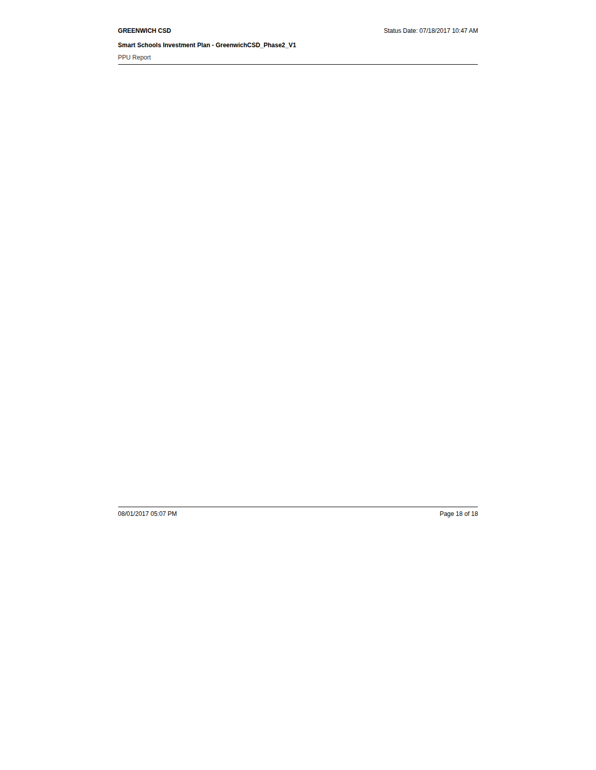GREENWICH CSD
Status Date: 07/18/2017 10:47 AM
Smart Schools Investment Plan - GreenwichCSD_Phase2_V1
PPU Report
08/01/2017 05:07 PM
Page 18 of 18